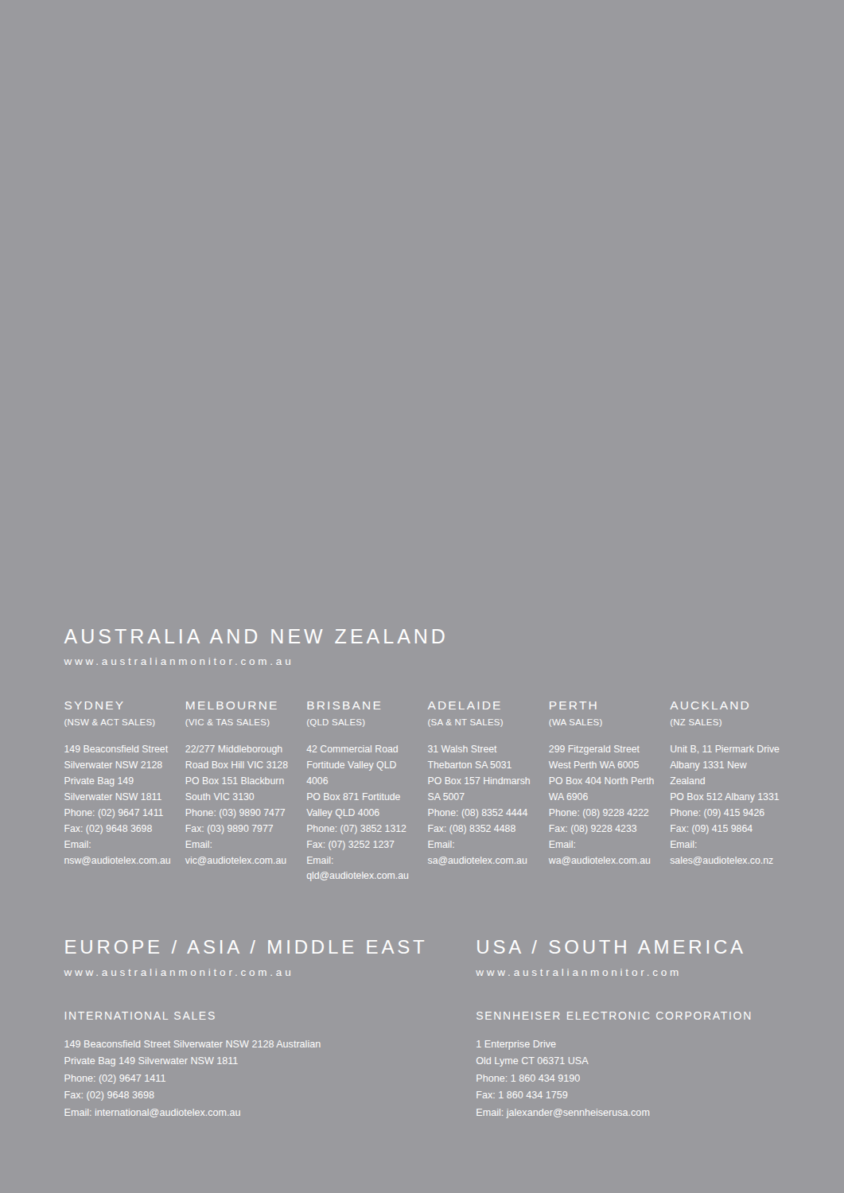Australia and New Zealand
www.australianmonitor.com.au
Sydney
(NSW & ACT Sales)
149 Beaconsfield Street Silverwater NSW 2128
Private Bag 149 Silverwater NSW 1811
Phone: (02) 9647 1411
Fax: (02) 9648 3698
Email:
nsw@audiotelex.com.au
Melbourne
(VIC & TAS Sales)
22/277 Middleborough Road Box Hill VIC 3128
PO Box 151 Blackburn South VIC 3130
Phone: (03) 9890 7477
Fax: (03) 9890 7977
Email:
vic@audiotelex.com.au
Brisbane
(QLD Sales)
42 Commercial Road Fortitude Valley QLD 4006
PO Box 871 Fortitude Valley QLD 4006
Phone: (07) 3852 1312
Fax: (07) 3252 1237
Email:
qld@audiotelex.com.au
Adelaide
(SA & NT Sales)
31 Walsh Street Thebarton SA 5031
PO Box 157 Hindmarsh SA 5007
Phone: (08) 8352 4444
Fax: (08) 8352 4488
Email:
sa@audiotelex.com.au
Perth
(WA Sales)
299 Fitzgerald Street West Perth WA 6005
PO Box 404 North Perth WA 6906
Phone: (08) 9228 4222
Fax: (08) 9228 4233
Email:
wa@audiotelex.com.au
Auckland
(NZ Sales)
Unit B, 11 Piermark Drive Albany 1331 New Zealand
PO Box 512 Albany 1331
Phone: (09) 415 9426
Fax: (09) 415 9864
Email:
sales@audiotelex.co.nz
Europe / Asia / Middle East
www.australianmonitor.com.au
International Sales
149 Beaconsfield Street Silverwater NSW 2128 Australian
Private Bag 149 Silverwater NSW 1811
Phone: (02) 9647 1411
Fax: (02) 9648 3698
Email: international@audiotelex.com.au
USA / South America
www.australianmonitor.com
Sennheiser Electronic Corporation
1 Enterprise Drive
Old Lyme CT 06371 USA
Phone: 1 860 434 9190
Fax: 1 860 434 1759
Email: jalexander@sennheiserusa.com